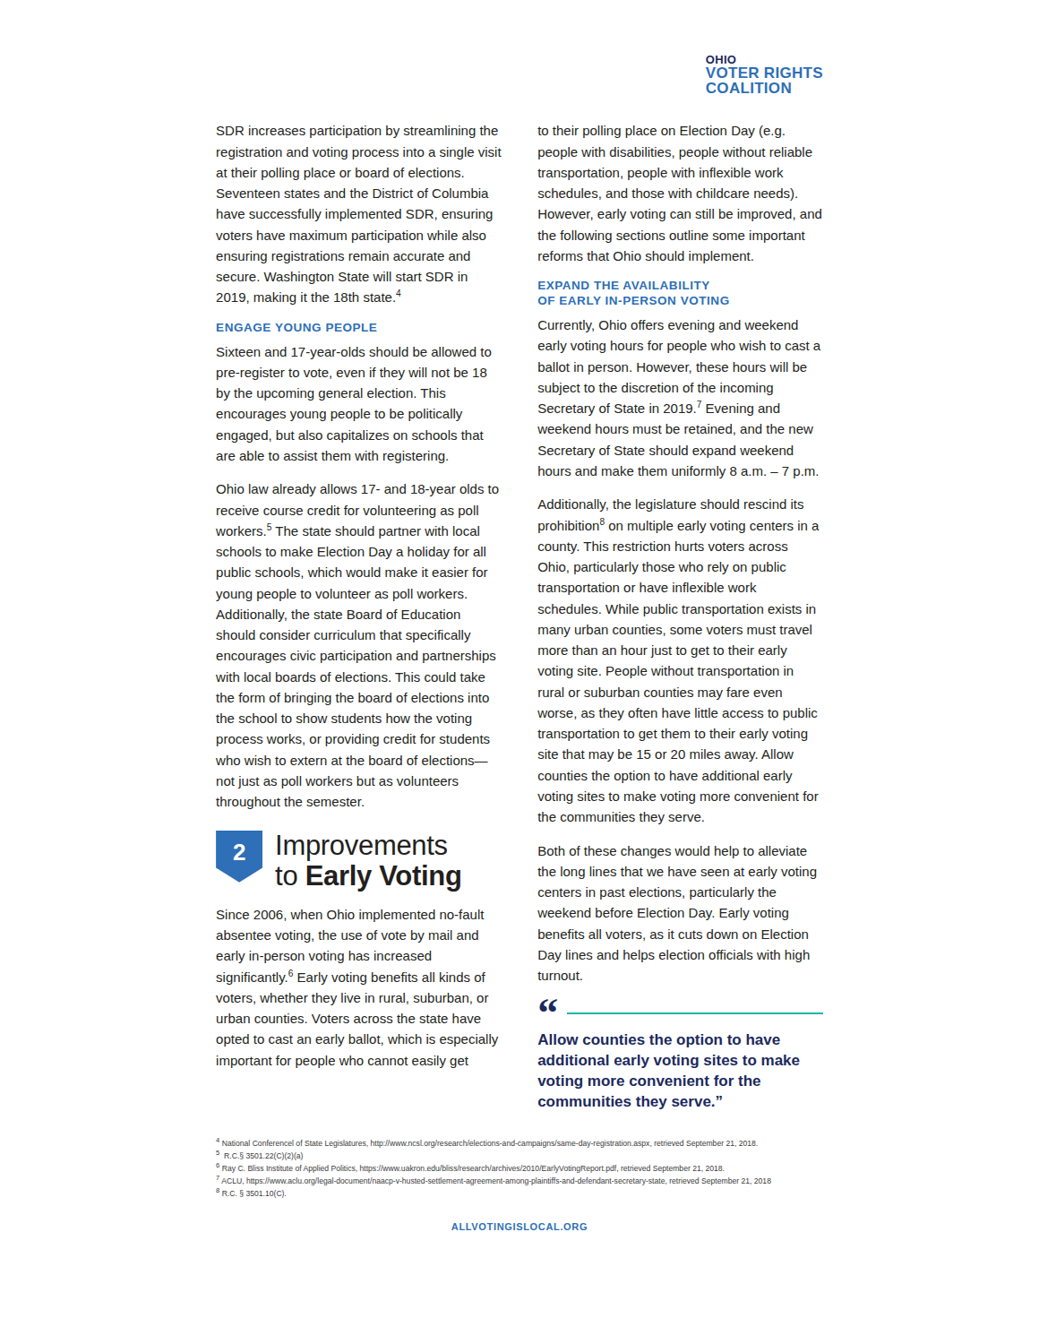OHIO VOTER RIGHTS COALITION
SDR increases participation by streamlining the registration and voting process into a single visit at their polling place or board of elections. Seventeen states and the District of Columbia have successfully implemented SDR, ensuring voters have maximum participation while also ensuring registrations remain accurate and secure. Washington State will start SDR in 2019, making it the 18th state.4
Engage Young People
Sixteen and 17-year-olds should be allowed to pre-register to vote, even if they will not be 18 by the upcoming general election. This encourages young people to be politically engaged, but also capitalizes on schools that are able to assist them with registering.
Ohio law already allows 17- and 18-year olds to receive course credit for volunteering as poll workers.5 The state should partner with local schools to make Election Day a holiday for all public schools, which would make it easier for young people to volunteer as poll workers. Additionally, the state Board of Education should consider curriculum that specifically encourages civic participation and partnerships with local boards of elections. This could take the form of bringing the board of elections into the school to show students how the voting process works, or providing credit for students who wish to extern at the board of elections—not just as poll workers but as volunteers throughout the semester.
2
Improvements
to Early Voting
Since 2006, when Ohio implemented no-fault absentee voting, the use of vote by mail and early in-person voting has increased significantly.6 Early voting benefits all kinds of voters, whether they live in rural, suburban, or urban counties. Voters across the state have opted to cast an early ballot, which is especially important for people who cannot easily get
to their polling place on Election Day (e.g. people with disabilities, people without reliable transportation, people with inflexible work schedules, and those with childcare needs). However, early voting can still be improved, and the following sections outline some important reforms that Ohio should implement.
Expand the Availability
of Early In-Person Voting
Currently, Ohio offers evening and weekend early voting hours for people who wish to cast a ballot in person. However, these hours will be subject to the discretion of the incoming Secretary of State in 2019.7 Evening and weekend hours must be retained, and the new Secretary of State should expand weekend hours and make them uniformly 8 a.m. – 7 p.m.
Additionally, the legislature should rescind its prohibition8 on multiple early voting centers in a county. This restriction hurts voters across Ohio, particularly those who rely on public transportation or have inflexible work schedules. While public transportation exists in many urban counties, some voters must travel more than an hour just to get to their early voting site. People without transportation in rural or suburban counties may fare even worse, as they often have little access to public transportation to get them to their early voting site that may be 15 or 20 miles away. Allow counties the option to have additional early voting sites to make voting more convenient for the communities they serve.
Both of these changes would help to alleviate the long lines that we have seen at early voting centers in past elections, particularly the weekend before Election Day. Early voting benefits all voters, as it cuts down on Election Day lines and helps election officials with high turnout.
“
Allow counties the option to have additional early voting sites to make voting more convenient for the communities they serve.”
4 National Conferencel of State Legislatures, http://www.ncsl.org/research/elections-and-campaigns/same-day-registration.aspx, retrieved September 21, 2018.
5 R.C.§ 3501.22(C)(2)(a)
6 Ray C. Bliss Institute of Applied Politics, https://www.uakron.edu/bliss/research/archives/2010/EarlyVotingReport.pdf, retrieved September 21, 2018.
7 ACLU, https://www.aclu.org/legal-document/naacp-v-husted-settlement-agreement-among-plaintiffs-and-defendant-secretary-state, retrieved September 21, 2018
8 R.C. § 3501.10(C).
ALLVOTINGISLOCAL.ORG